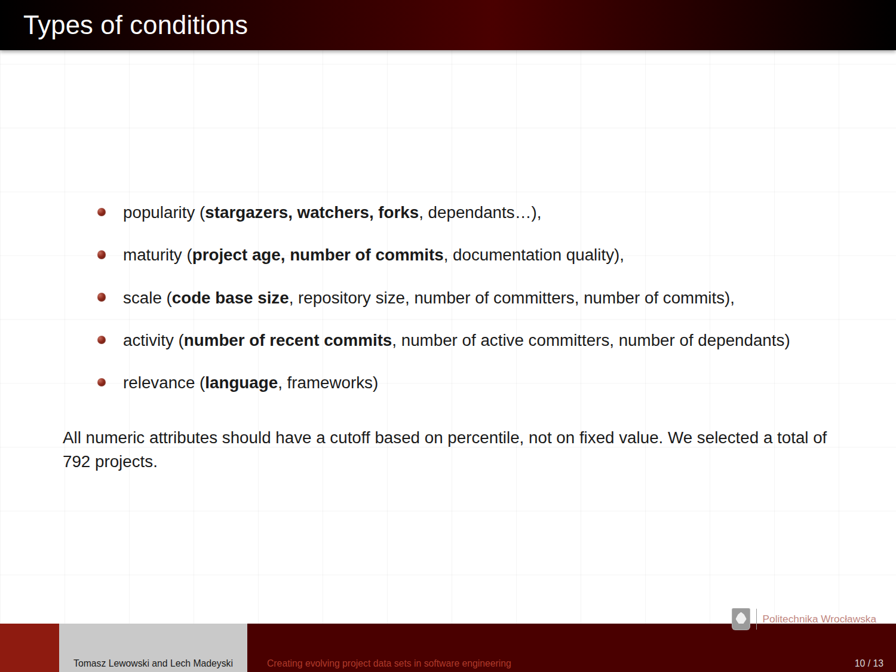Types of conditions
popularity (stargazers, watchers, forks, dependants…),
maturity (project age, number of commits, documentation quality),
scale (code base size, repository size, number of committers, number of commits),
activity (number of recent commits, number of active committers, number of dependants)
relevance (language, frameworks)
All numeric attributes should have a cutoff based on percentile, not on fixed value. We selected a total of 792 projects.
Politechnika Wrocławska
Tomasz Lewowski and Lech Madeyski
Creating evolving project data sets in software engineering 10 / 13